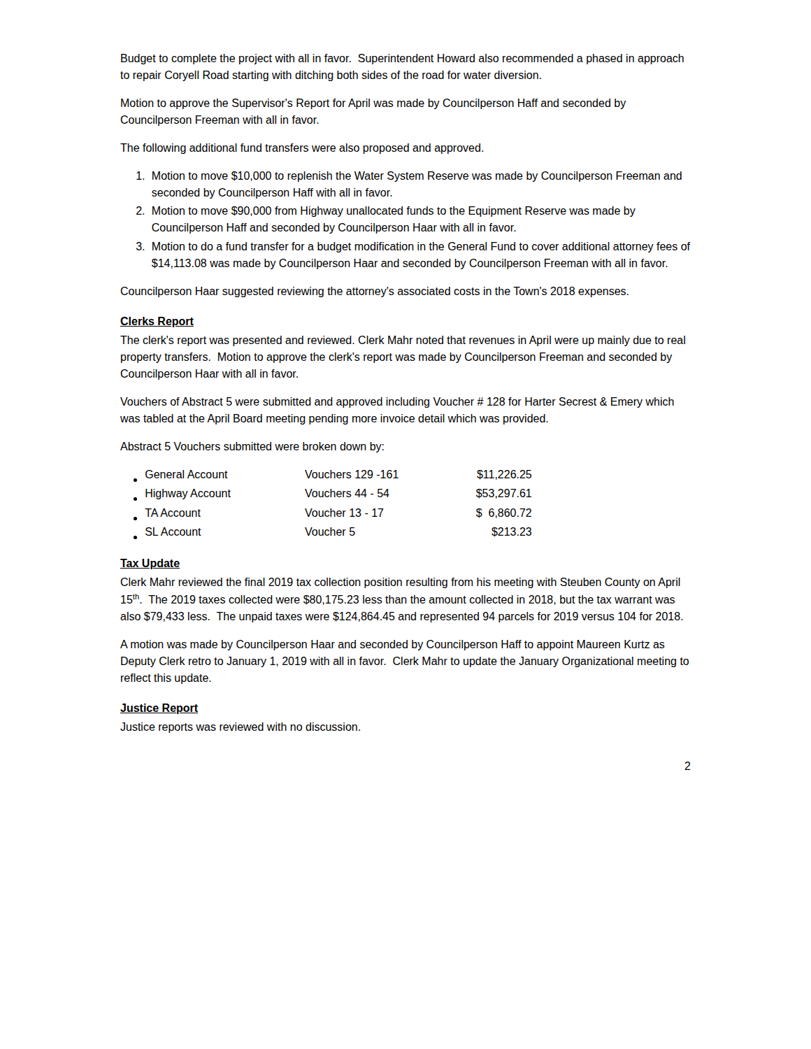Budget to complete the project with all in favor. Superintendent Howard also recommended a phased in approach to repair Coryell Road starting with ditching both sides of the road for water diversion.
Motion to approve the Supervisor's Report for April was made by Councilperson Haff and seconded by Councilperson Freeman with all in favor.
The following additional fund transfers were also proposed and approved.
Motion to move $10,000 to replenish the Water System Reserve was made by Councilperson Freeman and seconded by Councilperson Haff with all in favor.
Motion to move $90,000 from Highway unallocated funds to the Equipment Reserve was made by Councilperson Haff and seconded by Councilperson Haar with all in favor.
Motion to do a fund transfer for a budget modification in the General Fund to cover additional attorney fees of $14,113.08 was made by Councilperson Haar and seconded by Councilperson Freeman with all in favor.
Councilperson Haar suggested reviewing the attorney's associated costs in the Town's 2018 expenses.
Clerks Report
The clerk's report was presented and reviewed. Clerk Mahr noted that revenues in April were up mainly due to real property transfers. Motion to approve the clerk's report was made by Councilperson Freeman and seconded by Councilperson Haar with all in favor.
Vouchers of Abstract 5 were submitted and approved including Voucher # 128 for Harter Secrest & Emery which was tabled at the April Board meeting pending more invoice detail which was provided.
Abstract 5 Vouchers submitted were broken down by:
| General Account | Vouchers 129 -161 | $11,226.25 |
| Highway Account | Vouchers 44 - 54 | $53,297.61 |
| TA Account | Voucher 13 - 17 | $ 6,860.72 |
| SL Account | Voucher 5 | $213.23 |
Tax Update
Clerk Mahr reviewed the final 2019 tax collection position resulting from his meeting with Steuben County on April 15th. The 2019 taxes collected were $80,175.23 less than the amount collected in 2018, but the tax warrant was also $79,433 less. The unpaid taxes were $124,864.45 and represented 94 parcels for 2019 versus 104 for 2018.
A motion was made by Councilperson Haar and seconded by Councilperson Haff to appoint Maureen Kurtz as Deputy Clerk retro to January 1, 2019 with all in favor. Clerk Mahr to update the January Organizational meeting to reflect this update.
Justice Report
Justice reports was reviewed with no discussion.
2